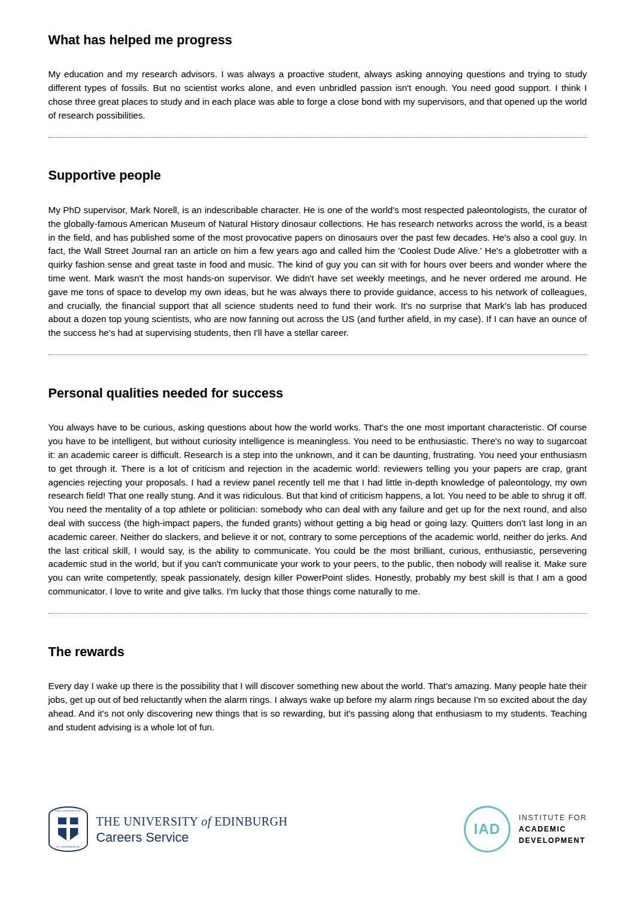What has helped me progress
My education and my research advisors. I was always a proactive student, always asking annoying questions and trying to study different types of fossils. But no scientist works alone, and even unbridled passion isn't enough. You need good support. I think I chose three great places to study and in each place was able to forge a close bond with my supervisors, and that opened up the world of research possibilities.
Supportive people
My PhD supervisor, Mark Norell, is an indescribable character. He is one of the world's most respected paleontologists, the curator of the globally-famous American Museum of Natural History dinosaur collections. He has research networks across the world, is a beast in the field, and has published some of the most provocative papers on dinosaurs over the past few decades. He's also a cool guy. In fact, the Wall Street Journal ran an article on him a few years ago and called him the 'Coolest Dude Alive.' He's a globetrotter with a quirky fashion sense and great taste in food and music. The kind of guy you can sit with for hours over beers and wonder where the time went. Mark wasn't the most hands-on supervisor. We didn't have set weekly meetings, and he never ordered me around. He gave me tons of space to develop my own ideas, but he was always there to provide guidance, access to his network of colleagues, and crucially, the financial support that all science students need to fund their work. It's no surprise that Mark's lab has produced about a dozen top young scientists, who are now fanning out across the US (and further afield, in my case). If I can have an ounce of the success he's had at supervising students, then I'll have a stellar career.
Personal qualities needed for success
You always have to be curious, asking questions about how the world works. That's the one most important characteristic. Of course you have to be intelligent, but without curiosity intelligence is meaningless. You need to be enthusiastic. There's no way to sugarcoat it: an academic career is difficult. Research is a step into the unknown, and it can be daunting, frustrating. You need your enthusiasm to get through it. There is a lot of criticism and rejection in the academic world: reviewers telling you your papers are crap, grant agencies rejecting your proposals. I had a review panel recently tell me that I had little in-depth knowledge of paleontology, my own research field! That one really stung. And it was ridiculous. But that kind of criticism happens, a lot. You need to be able to shrug it off. You need the mentality of a top athlete or politician: somebody who can deal with any failure and get up for the next round, and also deal with success (the high-impact papers, the funded grants) without getting a big head or going lazy. Quitters don't last long in an academic career. Neither do slackers, and believe it or not, contrary to some perceptions of the academic world, neither do jerks. And the last critical skill, I would say, is the ability to communicate. You could be the most brilliant, curious, enthusiastic, persevering academic stud in the world, but if you can't communicate your work to your peers, to the public, then nobody will realise it. Make sure you can write competently, speak passionately, design killer PowerPoint slides. Honestly, probably my best skill is that I am a good communicator. I love to write and give talks. I'm lucky that those things come naturally to me.
The rewards
Every day I wake up there is the possibility that I will discover something new about the world. That's amazing. Many people hate their jobs, get up out of bed reluctantly when the alarm rings. I always wake up before my alarm rings because I'm so excited about the day ahead. And it's not only discovering new things that is so rewarding, but it's passing along that enthusiasm to my students. Teaching and student advising is a whole lot of fun.
THE UNIVERSITY
OF EDINBURGH
THE UNIVERSITY of EDINBURGH
Careers Service
IAD
INSTITUTE FOR
ACADEMIC
DEVELOPMENT